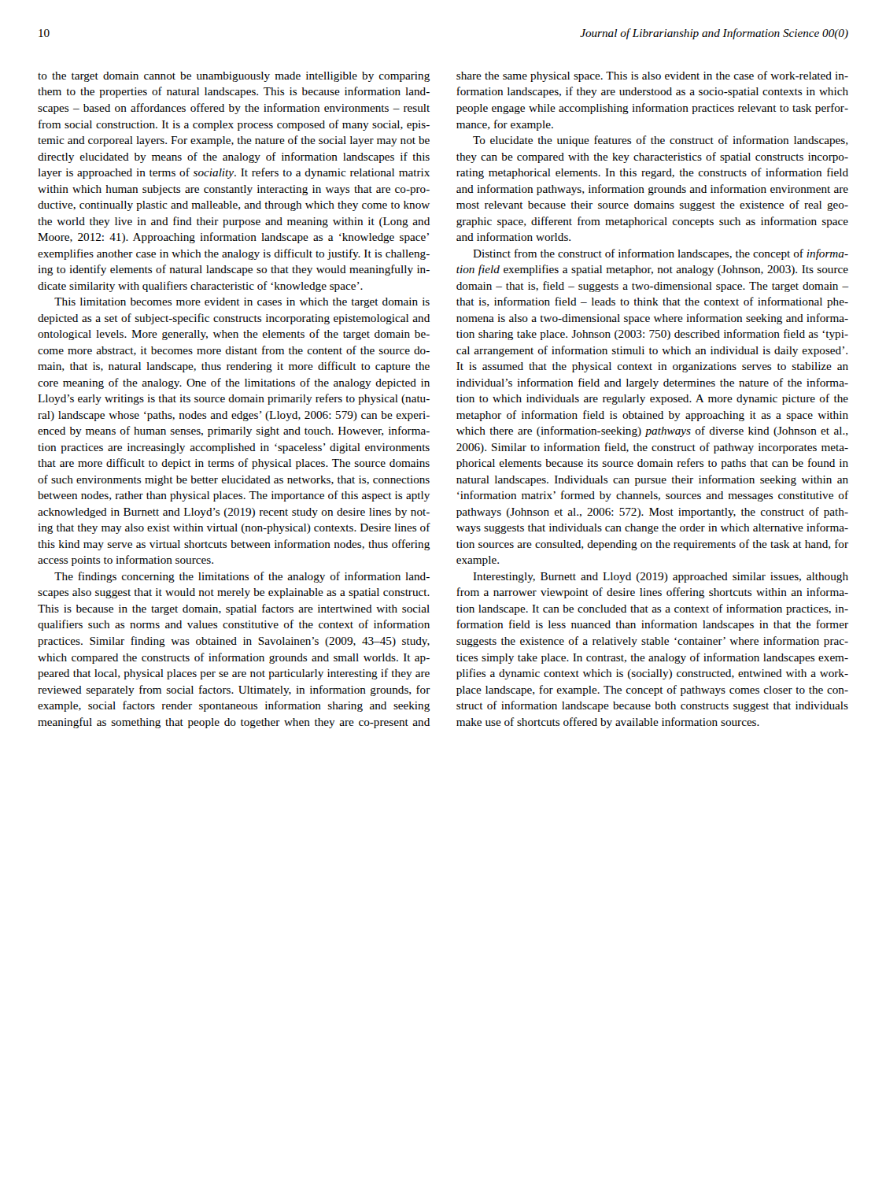10 Journal of Librarianship and Information Science 00(0)
to the target domain cannot be unambiguously made intelligible by comparing them to the properties of natural landscapes. This is because information landscapes – based on affordances offered by the information environments – result from social construction. It is a complex process composed of many social, epistemic and corporeal layers. For example, the nature of the social layer may not be directly elucidated by means of the analogy of information landscapes if this layer is approached in terms of sociality. It refers to a dynamic relational matrix within which human subjects are constantly interacting in ways that are co-productive, continually plastic and malleable, and through which they come to know the world they live in and find their purpose and meaning within it (Long and Moore, 2012: 41). Approaching information landscape as a ‘knowledge space’ exemplifies another case in which the analogy is difficult to justify. It is challenging to identify elements of natural landscape so that they would meaningfully indicate similarity with qualifiers characteristic of ‘knowledge space’.
This limitation becomes more evident in cases in which the target domain is depicted as a set of subject-specific constructs incorporating epistemological and ontological levels. More generally, when the elements of the target domain become more abstract, it becomes more distant from the content of the source domain, that is, natural landscape, thus rendering it more difficult to capture the core meaning of the analogy. One of the limitations of the analogy depicted in Lloyd’s early writings is that its source domain primarily refers to physical (natural) landscape whose ‘paths, nodes and edges’ (Lloyd, 2006: 579) can be experienced by means of human senses, primarily sight and touch. However, information practices are increasingly accomplished in ‘spaceless’ digital environments that are more difficult to depict in terms of physical places. The source domains of such environments might be better elucidated as networks, that is, connections between nodes, rather than physical places. The importance of this aspect is aptly acknowledged in Burnett and Lloyd’s (2019) recent study on desire lines by noting that they may also exist within virtual (non-physical) contexts. Desire lines of this kind may serve as virtual shortcuts between information nodes, thus offering access points to information sources.
The findings concerning the limitations of the analogy of information landscapes also suggest that it would not merely be explainable as a spatial construct. This is because in the target domain, spatial factors are intertwined with social qualifiers such as norms and values constitutive of the context of information practices. Similar finding was obtained in Savolainen’s (2009, 43–45) study, which compared the constructs of information grounds and small worlds. It appeared that local, physical places per se are not particularly interesting if they are reviewed separately from social factors. Ultimately, in information grounds, for example, social factors render spontaneous information sharing and seeking meaningful as something that people do together when they are co-present and share the same physical space. This is also evident in the case of work-related information landscapes, if they are understood as a socio-spatial contexts in which people engage while accomplishing information practices relevant to task performance, for example.
To elucidate the unique features of the construct of information landscapes, they can be compared with the key characteristics of spatial constructs incorporating metaphorical elements. In this regard, the constructs of information field and information pathways, information grounds and information environment are most relevant because their source domains suggest the existence of real geographic space, different from metaphorical concepts such as information space and information worlds.
Distinct from the construct of information landscapes, the concept of information field exemplifies a spatial metaphor, not analogy (Johnson, 2003). Its source domain – that is, field – suggests a two-dimensional space. The target domain – that is, information field – leads to think that the context of informational phenomena is also a two-dimensional space where information seeking and information sharing take place. Johnson (2003: 750) described information field as ‘typical arrangement of information stimuli to which an individual is daily exposed’. It is assumed that the physical context in organizations serves to stabilize an individual’s information field and largely determines the nature of the information to which individuals are regularly exposed. A more dynamic picture of the metaphor of information field is obtained by approaching it as a space within which there are (information-seeking) pathways of diverse kind (Johnson et al., 2006). Similar to information field, the construct of pathway incorporates metaphorical elements because its source domain refers to paths that can be found in natural landscapes. Individuals can pursue their information seeking within an ‘information matrix’ formed by channels, sources and messages constitutive of pathways (Johnson et al., 2006: 572). Most importantly, the construct of pathways suggests that individuals can change the order in which alternative information sources are consulted, depending on the requirements of the task at hand, for example.
Interestingly, Burnett and Lloyd (2019) approached similar issues, although from a narrower viewpoint of desire lines offering shortcuts within an information landscape. It can be concluded that as a context of information practices, information field is less nuanced than information landscapes in that the former suggests the existence of a relatively stable ‘container’ where information practices simply take place. In contrast, the analogy of information landscapes exemplifies a dynamic context which is (socially) constructed, entwined with a workplace landscape, for example. The concept of pathways comes closer to the construct of information landscape because both constructs suggest that individuals make use of shortcuts offered by available information sources.